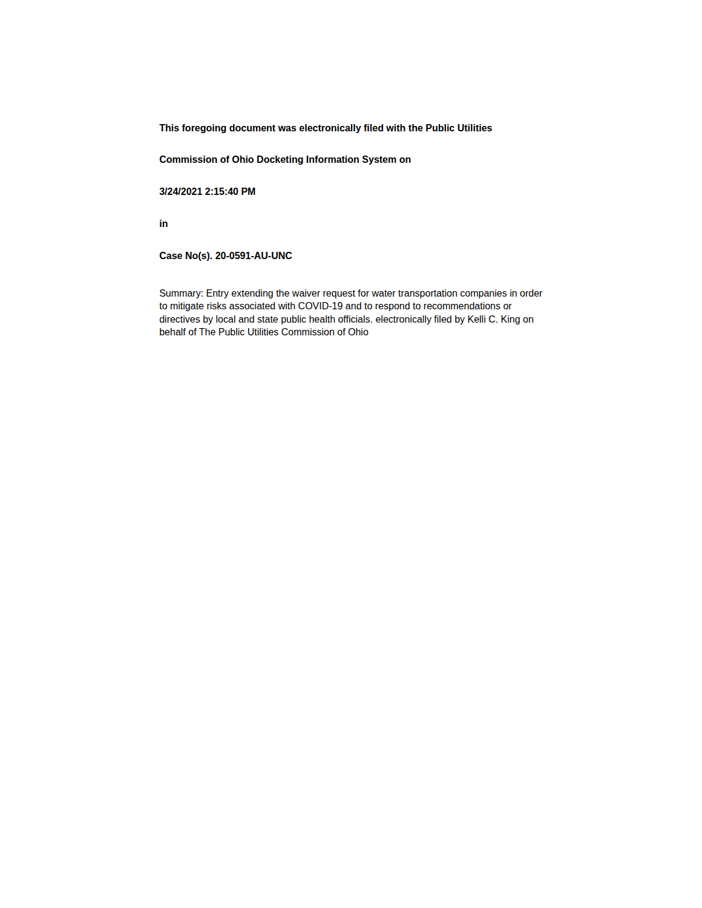This foregoing document was electronically filed with the Public Utilities
Commission of Ohio Docketing Information System on
3/24/2021 2:15:40 PM
in
Case No(s). 20-0591-AU-UNC
Summary: Entry extending the waiver request for water transportation companies in order to mitigate risks associated with COVID-19 and to respond to recommendations or directives by local and state public health officials. electronically filed by Kelli C. King on behalf of The Public Utilities Commission of Ohio